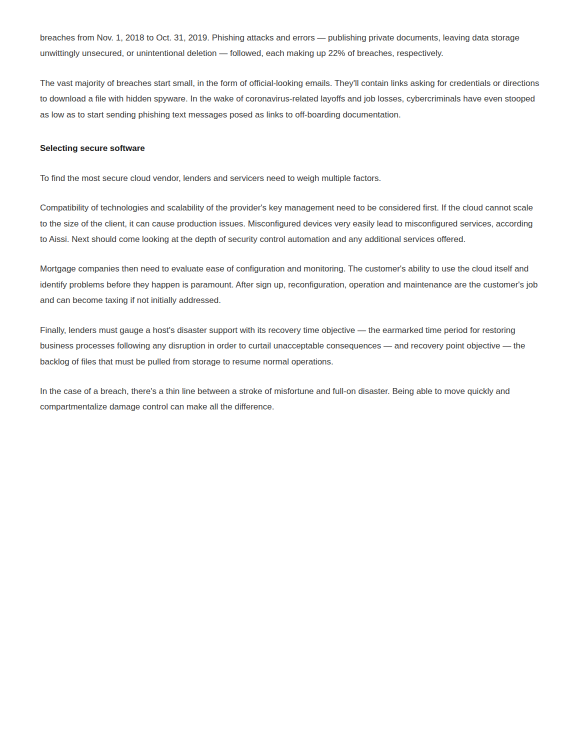breaches from Nov. 1, 2018 to Oct. 31, 2019. Phishing attacks and errors — publishing private documents, leaving data storage unwittingly unsecured, or unintentional deletion — followed, each making up 22% of breaches, respectively.
The vast majority of breaches start small, in the form of official-looking emails. They'll contain links asking for credentials or directions to download a file with hidden spyware. In the wake of coronavirus-related layoffs and job losses, cybercriminals have even stooped as low as to start sending phishing text messages posed as links to off-boarding documentation.
Selecting secure software
To find the most secure cloud vendor, lenders and servicers need to weigh multiple factors.
Compatibility of technologies and scalability of the provider's key management need to be considered first. If the cloud cannot scale to the size of the client, it can cause production issues. Misconfigured devices very easily lead to misconfigured services, according to Aissi. Next should come looking at the depth of security control automation and any additional services offered.
Mortgage companies then need to evaluate ease of configuration and monitoring. The customer's ability to use the cloud itself and identify problems before they happen is paramount. After sign up, reconfiguration, operation and maintenance are the customer's job and can become taxing if not initially addressed.
Finally, lenders must gauge a host's disaster support with its recovery time objective — the earmarked time period for restoring business processes following any disruption in order to curtail unacceptable consequences — and recovery point objective — the backlog of files that must be pulled from storage to resume normal operations.
In the case of a breach, there's a thin line between a stroke of misfortune and full-on disaster. Being able to move quickly and compartmentalize damage control can make all the difference.